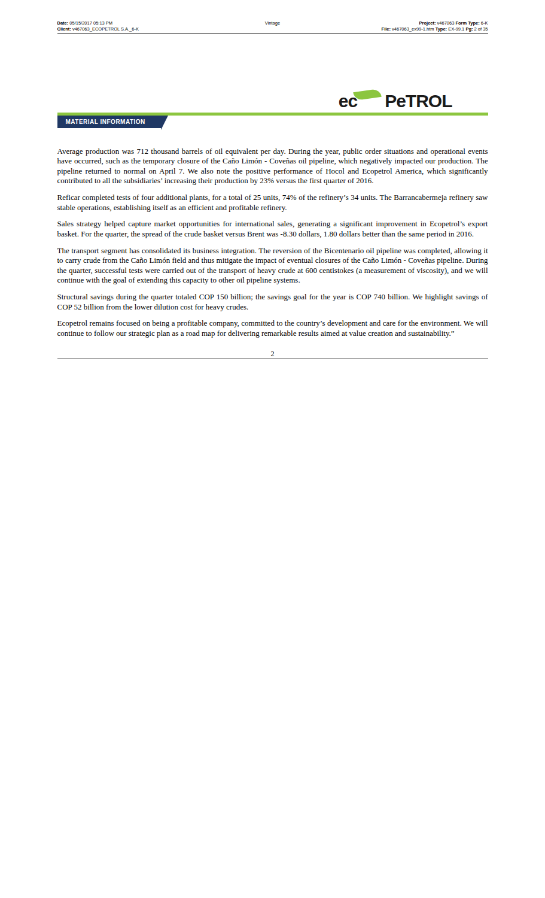| Date: 05/15/2017 05:13 PM | Vintage | Project: v467063 Form Type: 6-K |
| Client: v467063_ECOPETROL S.A._6-K | | File: v467063_ex99-1.htm Type: EX-99.1 Pg: 2 of 35 |
ec PeTROL
MATERIAL INFORMATION
Average production was 712 thousand barrels of oil equivalent per day. During the year, public order situations and operational events have occurred, such as the temporary closure of the Caño Limón - Coveñas oil pipeline, which negatively impacted our production. The pipeline returned to normal on April 7. We also note the positive performance of Hocol and Ecopetrol America, which significantly contributed to all the subsidiaries’ increasing their production by 23% versus the first quarter of 2016.
Reficar completed tests of four additional plants, for a total of 25 units, 74% of the refinery’s 34 units. The Barrancabermeja refinery saw stable operations, establishing itself as an efficient and profitable refinery.
Sales strategy helped capture market opportunities for international sales, generating a significant improvement in Ecopetrol’s export basket. For the quarter, the spread of the crude basket versus Brent was -8.30 dollars, 1.80 dollars better than the same period in 2016.
The transport segment has consolidated its business integration. The reversion of the Bicentenario oil pipeline was completed, allowing it to carry crude from the Caño Limón field and thus mitigate the impact of eventual closures of the Caño Limón - Coveñas pipeline. During the quarter, successful tests were carried out of the transport of heavy crude at 600 centistokes (a measurement of viscosity), and we will continue with the goal of extending this capacity to other oil pipeline systems.
Structural savings during the quarter totaled COP 150 billion; the savings goal for the year is COP 740 billion. We highlight savings of COP 52 billion from the lower dilution cost for heavy crudes.
Ecopetrol remains focused on being a profitable company, committed to the country’s development and care for the environment. We will continue to follow our strategic plan as a road map for delivering remarkable results aimed at value creation and sustainability.”
2